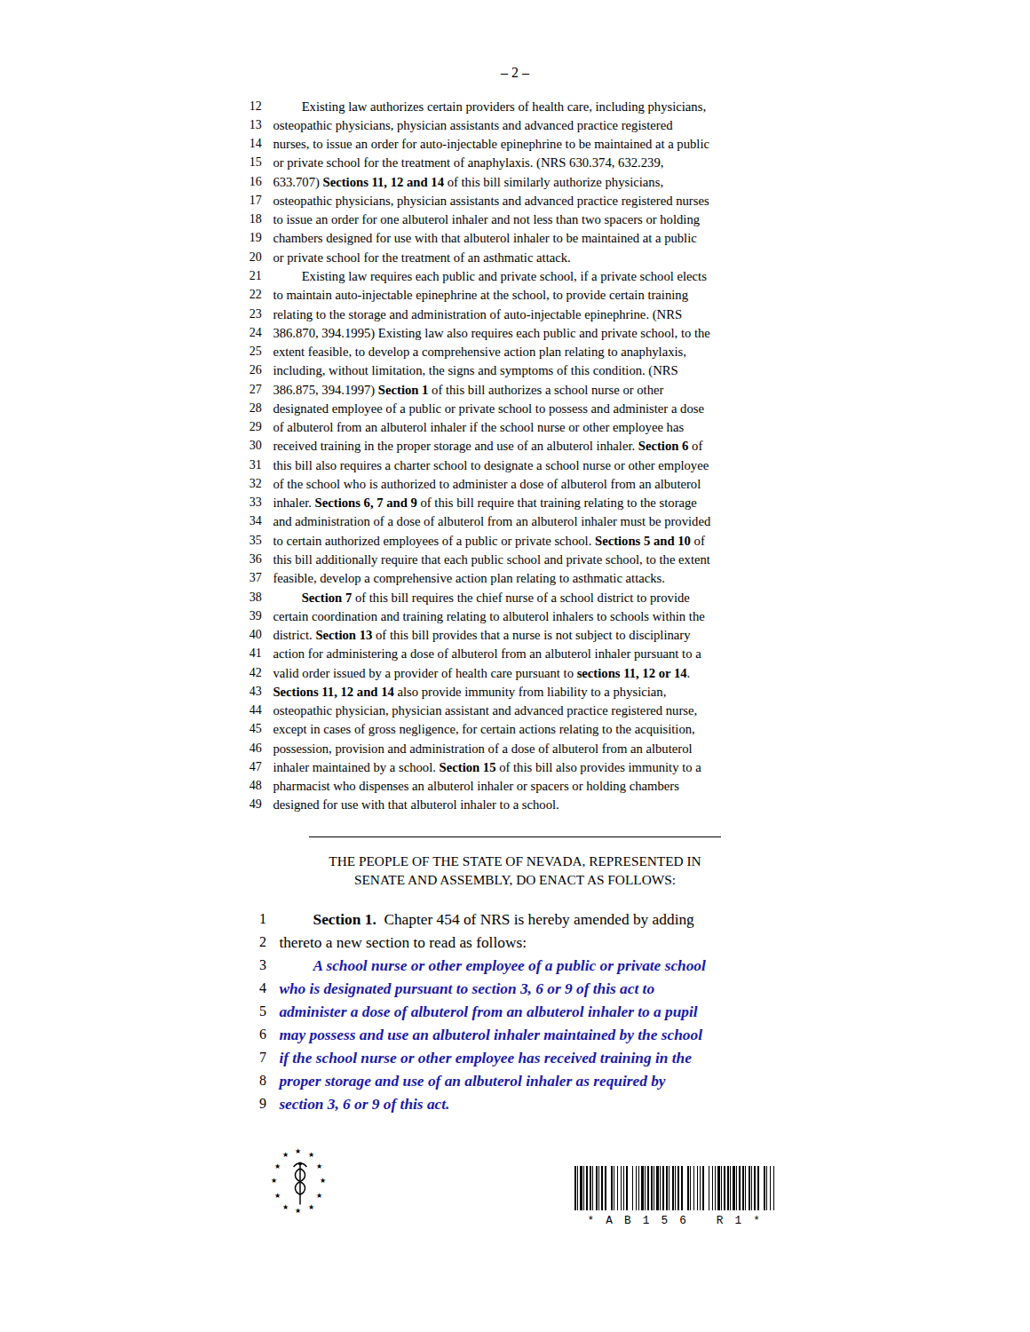– 2 –
12 Existing law authorizes certain providers of health care, including physicians,
13 osteopathic physicians, physician assistants and advanced practice registered
14 nurses, to issue an order for auto-injectable epinephrine to be maintained at a public
15 or private school for the treatment of anaphylaxis. (NRS 630.374, 632.239,
16633.707) Sections 11, 12 and 14 of this bill similarly authorize physicians,
17 osteopathic physicians, physician assistants and advanced practice registered nurses
18 to issue an order for one albuterol inhaler and not less than two spacers or holding
19 chambers designed for use with that albuterol inhaler to be maintained at a public
20 or private school for the treatment of an asthmatic attack.
21 Existing law requires each public and private school, if a private school elects
22 to maintain auto-injectable epinephrine at the school, to provide certain training
23 relating to the storage and administration of auto-injectable epinephrine. (NRS
24386.870, 394.1995) Existing law also requires each public and private school, to the
25 extent feasible, to develop a comprehensive action plan relating to anaphylaxis,
26 including, without limitation, the signs and symptoms of this condition. (NRS
27386.875, 394.1997) Section 1 of this bill authorizes a school nurse or other
28 designated employee of a public or private school to possess and administer a dose
29 of albuterol from an albuterol inhaler if the school nurse or other employee has
30 received training in the proper storage and use of an albuterol inhaler. Section 6 of
31 this bill also requires a charter school to designate a school nurse or other employee
32 of the school who is authorized to administer a dose of albuterol from an albuterol
33 inhaler. Sections 6, 7 and 9 of this bill require that training relating to the storage
34 and administration of a dose of albuterol from an albuterol inhaler must be provided
35 to certain authorized employees of a public or private school. Sections 5 and 10 of
36 this bill additionally require that each public school and private school, to the extent
37 feasible, develop a comprehensive action plan relating to asthmatic attacks.
38 Section 7 of this bill requires the chief nurse of a school district to provide
39 certain coordination and training relating to albuterol inhalers to schools within the
40 district. Section 13 of this bill provides that a nurse is not subject to disciplinary
41 action for administering a dose of albuterol from an albuterol inhaler pursuant to a
42 valid order issued by a provider of health care pursuant to sections 11, 12 or 14.
43 Sections 11, 12 and 14 also provide immunity from liability to a physician,
44 osteopathic physician, physician assistant and advanced practice registered nurse,
45 except in cases of gross negligence, for certain actions relating to the acquisition,
46 possession, provision and administration of a dose of albuterol from an albuterol
47 inhaler maintained by a school. Section 15 of this bill also provides immunity to a
48 pharmacist who dispenses an albuterol inhaler or spacers or holding chambers
49 designed for use with that albuterol inhaler to a school.
THE PEOPLE OF THE STATE OF NEVADA, REPRESENTED IN
SENATE AND ASSEMBLY, DO ENACT AS FOLLOWS:
1 Section 1. Chapter 454 of NRS is hereby amended by adding
2 thereto a new section to read as follows:
3 A school nurse or other employee of a public or private school
4 who is designated pursuant to section 3, 6 or 9 of this act to
5 administer a dose of albuterol from an albuterol inhaler to a pupil
6 may possess and use an albuterol inhaler maintained by the school
7 if the school nurse or other employee has received training in the
8 proper storage and use of an albuterol inhaler as required by
9 section 3, 6 or 9 of this act.
★ ★ ★ ★ ★ ★ ★ ★ ★ ★ ★ ★
* A B 1 5 6 R 1 *